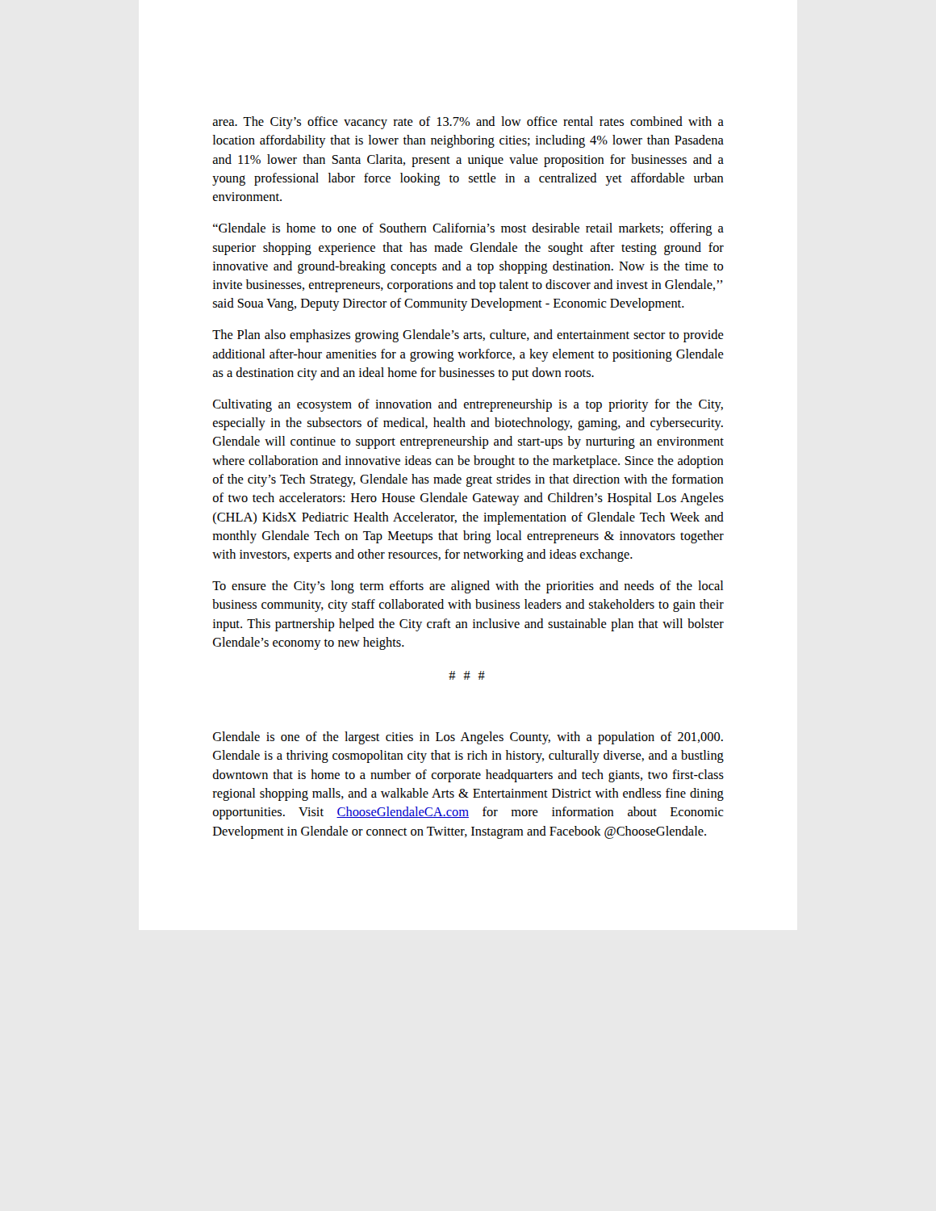area. The City’s office vacancy rate of 13.7% and low office rental rates combined with a location affordability that is lower than neighboring cities; including 4% lower than Pasadena and 11% lower than Santa Clarita, present a unique value proposition for businesses and a young professional labor force looking to settle in a centralized yet affordable urban environment.
“Glendale is home to one of Southern California’s most desirable retail markets; offering a superior shopping experience that has made Glendale the sought after testing ground for innovative and ground-breaking concepts and a top shopping destination. Now is the time to invite businesses, entrepreneurs, corporations and top talent to discover and invest in Glendale,’’ said Soua Vang, Deputy Director of Community Development - Economic Development.
The Plan also emphasizes growing Glendale’s arts, culture, and entertainment sector to provide additional after-hour amenities for a growing workforce, a key element to positioning Glendale as a destination city and an ideal home for businesses to put down roots.
Cultivating an ecosystem of innovation and entrepreneurship is a top priority for the City, especially in the subsectors of medical, health and biotechnology, gaming, and cybersecurity. Glendale will continue to support entrepreneurship and start-ups by nurturing an environment where collaboration and innovative ideas can be brought to the marketplace. Since the adoption of the city’s Tech Strategy, Glendale has made great strides in that direction with the formation of two tech accelerators: Hero House Glendale Gateway and Children’s Hospital Los Angeles (CHLA) KidsX Pediatric Health Accelerator, the implementation of Glendale Tech Week and monthly Glendale Tech on Tap Meetups that bring local entrepreneurs & innovators together with investors, experts and other resources, for networking and ideas exchange.
To ensure the City’s long term efforts are aligned with the priorities and needs of the local business community, city staff collaborated with business leaders and stakeholders to gain their input. This partnership helped the City craft an inclusive and sustainable plan that will bolster Glendale’s economy to new heights.
# # #
Glendale is one of the largest cities in Los Angeles County, with a population of 201,000. Glendale is a thriving cosmopolitan city that is rich in history, culturally diverse, and a bustling downtown that is home to a number of corporate headquarters and tech giants, two first-class regional shopping malls, and a walkable Arts & Entertainment District with endless fine dining opportunities. Visit ChooseGlendaleCA.com for more information about Economic Development in Glendale or connect on Twitter, Instagram and Facebook @ChooseGlendale.